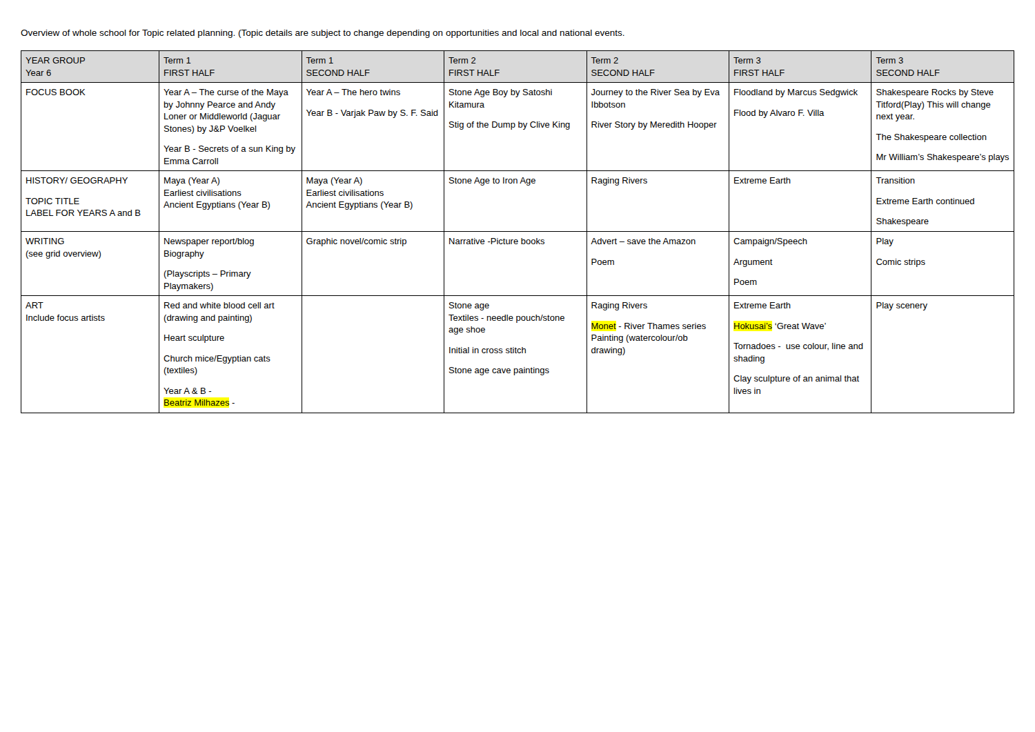Overview of whole school for Topic related planning. (Topic details are subject to change depending on opportunities and local and national events.
| YEAR GROUP Year 6 | Term 1 FIRST HALF | Term 1 SECOND HALF | Term 2 FIRST HALF | Term 2 SECOND HALF | Term 3 FIRST HALF | Term 3 SECOND HALF |
| --- | --- | --- | --- | --- | --- | --- |
| FOCUS BOOK | Year A – The curse of the Maya by Johnny Pearce and Andy Loner or Middleworld (Jaguar Stones) by J&P Voelkel Year B - Secrets of a sun King by Emma Carroll | Year A – The hero twins Year B - Varjak Paw by S. F. Said | Stone Age Boy by Satoshi Kitamura Stig of the Dump by Clive King | Journey to the River Sea by Eva Ibbotson River Story by Meredith Hooper | Floodland by Marcus Sedgwick Flood by Alvaro F. Villa | Shakespeare Rocks by Steve Titford(Play) This will change next year. The Shakespeare collection Mr William’s Shakespeare’s plays |
| HISTORY/ GEOGRAPHY TOPIC TITLE LABEL FOR YEARS A and B | Maya (Year A) Earliest civilisations Ancient Egyptians (Year B) | Maya (Year A) Earliest civilisations Ancient Egyptians (Year B) | Stone Age to Iron Age | Raging Rivers | Extreme Earth | Transition Extreme Earth continued Shakespeare |
| WRITING (see grid overview) | Newspaper report/blog Biography (Playscripts – Primary Playmakers) | Graphic novel/comic strip | Narrative -Picture books | Advert – save the Amazon Poem | Campaign/Speech Argument Poem | Play Comic strips |
| ART Include focus artists | Red and white blood cell art (drawing and painting) Heart sculpture Church mice/Egyptian cats (textiles) Year A & B - Beatriz Milhazes - | | Stone age Textiles - needle pouch/stone age shoe Initial in cross stitch Stone age cave paintings | Raging Rivers Monet - River Thames series Painting (watercolour/ob drawing) | Extreme Earth Hokusai’s ‘Great Wave’ Tornadoes - use colour, line and shading Clay sculpture of an animal that lives in | Play scenery |